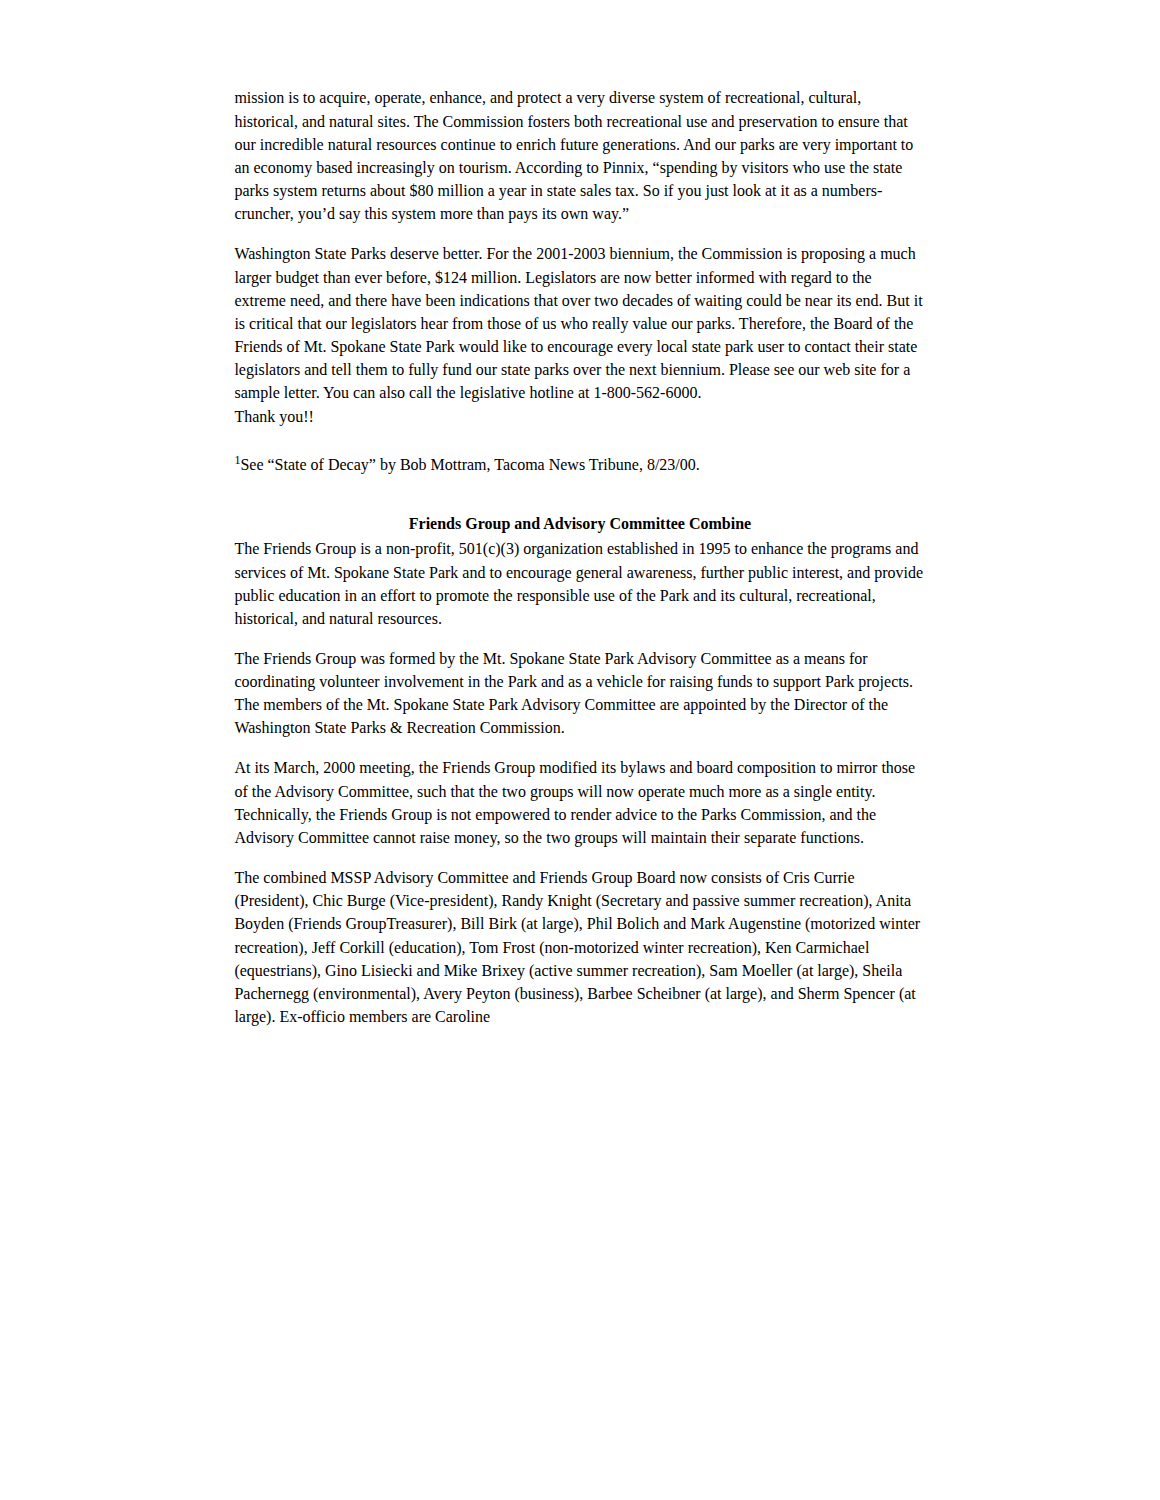mission is to acquire, operate, enhance, and protect a very diverse system of recreational, cultural, historical, and natural sites. The Commission fosters both recreational use and preservation to ensure that our incredible natural resources continue to enrich future generations. And our parks are very important to an economy based increasingly on tourism. According to Pinnix, “spending by visitors who use the state parks system returns about $80 million a year in state sales tax. So if you just look at it as a numbers-cruncher, you’d say this system more than pays its own way.”
Washington State Parks deserve better. For the 2001-2003 biennium, the Commission is proposing a much larger budget than ever before, $124 million. Legislators are now better informed with regard to the extreme need, and there have been indications that over two decades of waiting could be near its end. But it is critical that our legislators hear from those of us who really value our parks. Therefore, the Board of the Friends of Mt. Spokane State Park would like to encourage every local state park user to contact their state legislators and tell them to fully fund our state parks over the next biennium. Please see our web site for a sample letter. You can also call the legislative hotline at 1-800-562-6000.
Thank you!!
1See “State of Decay” by Bob Mottram, Tacoma News Tribune, 8/23/00.
Friends Group and Advisory Committee Combine
The Friends Group is a non-profit, 501(c)(3) organization established in 1995 to enhance the programs and services of Mt. Spokane State Park and to encourage general awareness, further public interest, and provide public education in an effort to promote the responsible use of the Park and its cultural, recreational, historical, and natural resources.
The Friends Group was formed by the Mt. Spokane State Park Advisory Committee as a means for coordinating volunteer involvement in the Park and as a vehicle for raising funds to support Park projects. The members of the Mt. Spokane State Park Advisory Committee are appointed by the Director of the Washington State Parks & Recreation Commission.
At its March, 2000 meeting, the Friends Group modified its bylaws and board composition to mirror those of the Advisory Committee, such that the two groups will now operate much more as a single entity. Technically, the Friends Group is not empowered to render advice to the Parks Commission, and the Advisory Committee cannot raise money, so the two groups will maintain their separate functions.
The combined MSSP Advisory Committee and Friends Group Board now consists of Cris Currie (President), Chic Burge (Vice-president), Randy Knight (Secretary and passive summer recreation), Anita Boyden (Friends GroupTreasurer), Bill Birk (at large), Phil Bolich and Mark Augenstine (motorized winter recreation), Jeff Corkill (education), Tom Frost (non-motorized winter recreation), Ken Carmichael (equestrians), Gino Lisiecki and Mike Brixey (active summer recreation), Sam Moeller (at large), Sheila Pachernegg (environmental), Avery Peyton (business), Barbee Scheibner (at large), and Sherm Spencer (at large). Ex-officio members are Caroline